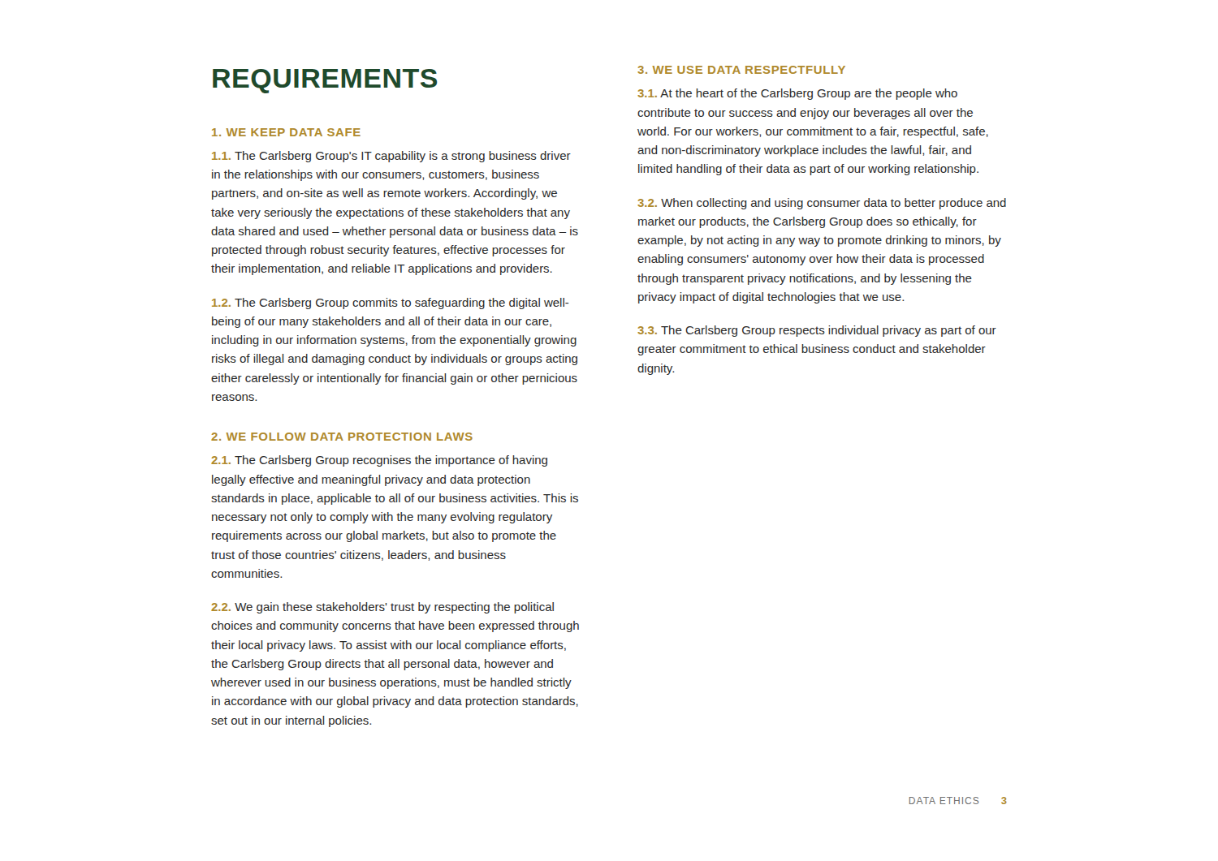REQUIREMENTS
1. We keep data safe
1.1. The Carlsberg Group's IT capability is a strong business driver in the relationships with our consumers, customers, business partners, and on-site as well as remote workers. Accordingly, we take very seriously the expectations of these stakeholders that any data shared and used – whether personal data or business data – is protected through robust security features, effective processes for their implementation, and reliable IT applications and providers.
1.2. The Carlsberg Group commits to safeguarding the digital well-being of our many stakeholders and all of their data in our care, including in our information systems, from the exponentially growing risks of illegal and damaging conduct by individuals or groups acting either carelessly or intentionally for financial gain or other pernicious reasons.
2. We follow data protection laws
2.1. The Carlsberg Group recognises the importance of having legally effective and meaningful privacy and data protection standards in place, applicable to all of our business activities. This is necessary not only to comply with the many evolving regulatory requirements across our global markets, but also to promote the trust of those countries' citizens, leaders, and business communities.
2.2. We gain these stakeholders' trust by respecting the political choices and community concerns that have been expressed through their local privacy laws. To assist with our local compliance efforts, the Carlsberg Group directs that all personal data, however and wherever used in our business operations, must be handled strictly in accordance with our global privacy and data protection standards, set out in our internal policies.
3. We use data respectfully
3.1. At the heart of the Carlsberg Group are the people who contribute to our success and enjoy our beverages all over the world. For our workers, our commitment to a fair, respectful, safe, and non-discriminatory workplace includes the lawful, fair, and limited handling of their data as part of our working relationship.
3.2. When collecting and using consumer data to better produce and market our products, the Carlsberg Group does so ethically, for example, by not acting in any way to promote drinking to minors, by enabling consumers' autonomy over how their data is processed through transparent privacy notifications, and by lessening the privacy impact of digital technologies that we use.
3.3. The Carlsberg Group respects individual privacy as part of our greater commitment to ethical business conduct and stakeholder dignity.
Data Ethics 3